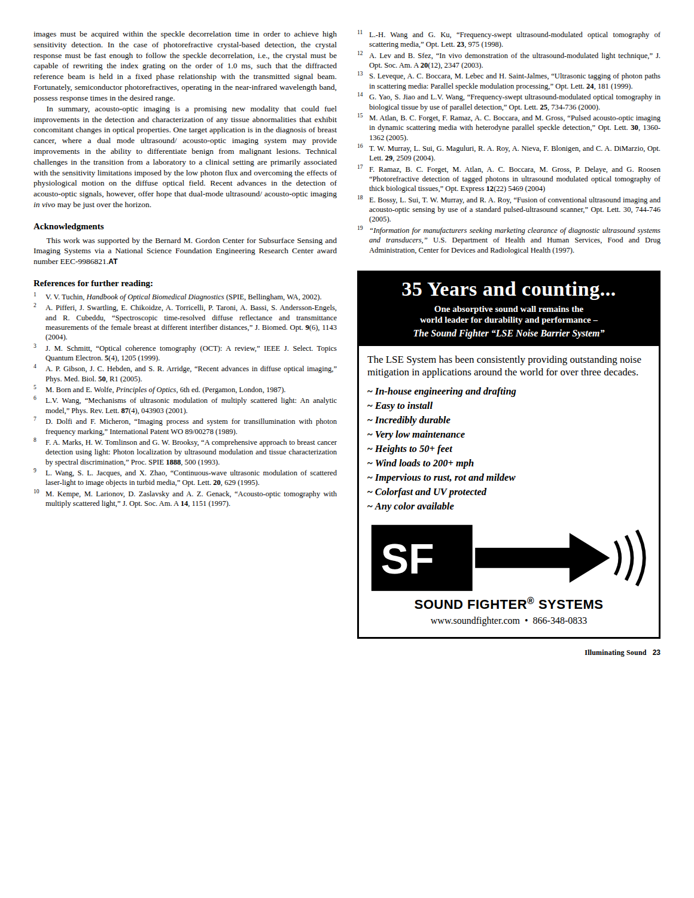images must be acquired within the speckle decorrelation time in order to achieve high sensitivity detection. In the case of photorefractive crystal-based detection, the crystal response must be fast enough to follow the speckle decorrelation, i.e., the crystal must be capable of rewriting the index grating on the order of 1.0 ms, such that the diffracted reference beam is held in a fixed phase relationship with the transmitted signal beam. Fortunately, semiconductor photorefractives, operating in the near-infrared wavelength band, possess response times in the desired range.
In summary, acousto-optic imaging is a promising new modality that could fuel improvements in the detection and characterization of any tissue abnormalities that exhibit concomitant changes in optical properties. One target application is in the diagnosis of breast cancer, where a dual mode ultrasound/ acousto-optic imaging system may provide improvements in the ability to differentiate benign from malignant lesions. Technical challenges in the transition from a laboratory to a clinical setting are primarily associated with the sensitivity limitations imposed by the low photon flux and overcoming the effects of physiological motion on the diffuse optical field. Recent advances in the detection of acousto-optic signals, however, offer hope that dual-mode ultrasound/ acousto-optic imaging in vivo may be just over the horizon.
Acknowledgments
This work was supported by the Bernard M. Gordon Center for Subsurface Sensing and Imaging Systems via a National Science Foundation Engineering Research Center award number EEC-9986821.AT
References for further reading:
V. V. Tuchin, Handbook of Optical Biomedical Diagnostics (SPIE, Bellingham, WA, 2002).
A. Pifferi, J. Swartling, E. Chikoidze, A. Torricelli, P. Taroni, A. Bassi, S. Andersson-Engels, and R. Cubeddu, “Spectroscopic time-resolved diffuse reflectance and transmittance measurements of the female breast at different interfiber distances,” J. Biomed. Opt. 9(6), 1143 (2004).
J. M. Schmitt, “Optical coherence tomography (OCT): A review,” IEEE J. Select. Topics Quantum Electron. 5(4), 1205 (1999).
A. P. Gibson, J. C. Hebden, and S. R. Arridge, “Recent advances in diffuse optical imaging,” Phys. Med. Biol. 50, R1 (2005).
M. Born and E. Wolfe, Principles of Optics, 6th ed. (Pergamon, London, 1987).
L.V. Wang, “Mechanisms of ultrasonic modulation of multiply scattered light: An analytic model,” Phys. Rev. Lett. 87(4), 043903 (2001).
D. Dolfi and F. Micheron, “Imaging process and system for transillumination with photon frequency marking,” International Patent WO 89/00278 (1989).
F. A. Marks, H. W. Tomlinson and G. W. Brooksy, “A comprehensive approach to breast cancer detection using light: Photon localization by ultrasound modulation and tissue characterization by spectral discrimination,” Proc. SPIE 1888, 500 (1993).
L. Wang, S. L. Jacques, and X. Zhao, “Continuous-wave ultrasonic modulation of scattered laser-light to image objects in turbid media,” Opt. Lett. 20, 629 (1995).
M. Kempe, M. Larionov, D. Zaslavsky and A. Z. Genack, “Acousto-optic tomography with multiply scattered light,” J. Opt. Soc. Am. A 14, 1151 (1997).
L.-H. Wang and G. Ku, “Frequency-swept ultrasound-modulated optical tomography of scattering media,” Opt. Lett. 23, 975 (1998).
A. Lev and B. Sfez, “In vivo demonstration of the ultrasound-modulated light technique,” J. Opt. Soc. Am. A 20(12), 2347 (2003).
S. Leveque, A. C. Boccara, M. Lebec and H. Saint-Jalmes, “Ultrasonic tagging of photon paths in scattering media: Parallel speckle modulation processing,” Opt. Lett. 24, 181 (1999).
G. Yao, S. Jiao and L.V. Wang, “Frequency-swept ultrasound-modulated optical tomography in biological tissue by use of parallel detection,” Opt. Lett. 25, 734-736 (2000).
M. Atlan, B. C. Forget, F. Ramaz, A. C. Boccara, and M. Gross, “Pulsed acousto-optic imaging in dynamic scattering media with heterodyne parallel speckle detection,” Opt. Lett. 30, 1360-1362 (2005).
T. W. Murray, L. Sui, G. Maguluri, R. A. Roy, A. Nieva, F. Blonigen, and C. A. DiMarzio, Opt. Lett. 29, 2509 (2004).
F. Ramaz, B. C. Forget, M. Atlan, A. C. Boccara, M. Gross, P. Delaye, and G. Roosen “Photorefractive detection of tagged photons in ultrasound modulated optical tomography of thick biological tissues,” Opt. Express 12(22) 5469 (2004)
E. Bossy, L. Sui, T. W. Murray, and R. A. Roy, “Fusion of conventional ultrasound imaging and acousto-optic sensing by use of a standard pulsed-ultrasound scanner,” Opt. Lett. 30, 744-746 (2005).
“Information for manufacturers seeking marketing clearance of diagnostic ultrasound systems and transducers,” U.S. Department of Health and Human Services, Food and Drug Administration, Center for Devices and Radiological Health (1997).
35 Years and counting...
One absorptive sound wall remains the
world leader for durability and performance –
The Sound Fighter “LSE Noise Barrier System”
The LSE System has been consistently providing outstanding noise mitigation in applications around the world for over three decades.
In-house engineering and drafting
Easy to install
Incredibly durable
Very low maintenance
Heights to 50+ feet
Wind loads to 200+ mph
Impervious to rust, rot and mildew
Colorfast and UV protected
Any color available
SF
SOUND FIGHTER® SYSTEMS
www.soundfighter.com • 866-348-0833
Illuminating Sound 23